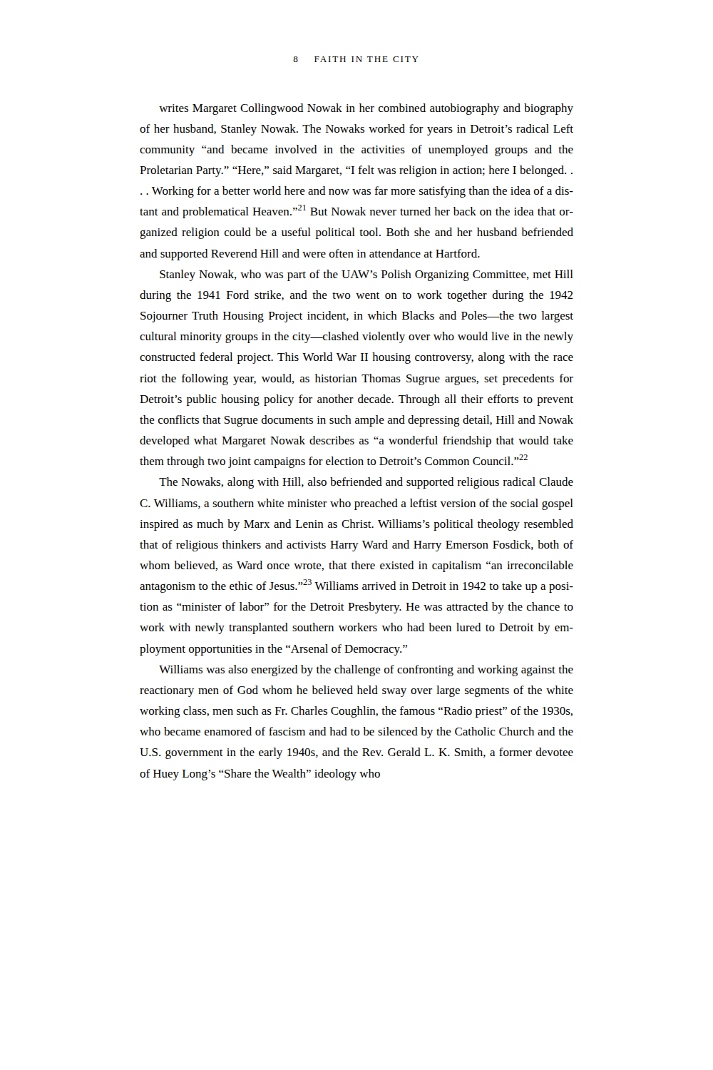8 Faith in the City
writes Margaret Collingwood Nowak in her combined autobiography and biography of her husband, Stanley Nowak. The Nowaks worked for years in Detroit’s radical Left community “and became involved in the activities of unemployed groups and the Proletarian Party.” “Here,” said Margaret, “I felt was religion in action; here I belonged. . . . Working for a better world here and now was far more satisfying than the idea of a distant and problematical Heaven.”21 But Nowak never turned her back on the idea that organized religion could be a useful political tool. Both she and her husband befriended and supported Reverend Hill and were often in attendance at Hartford.
Stanley Nowak, who was part of the UAW’s Polish Organizing Committee, met Hill during the 1941 Ford strike, and the two went on to work together during the 1942 Sojourner Truth Housing Project incident, in which Blacks and Poles—the two largest cultural minority groups in the city—clashed violently over who would live in the newly constructed federal project. This World War II housing controversy, along with the race riot the following year, would, as historian Thomas Sugrue argues, set precedents for Detroit’s public housing policy for another decade. Through all their efforts to prevent the conflicts that Sugrue documents in such ample and depressing detail, Hill and Nowak developed what Margaret Nowak describes as “a wonderful friendship that would take them through two joint campaigns for election to Detroit’s Common Council.”22
The Nowaks, along with Hill, also befriended and supported religious radical Claude C. Williams, a southern white minister who preached a leftist version of the social gospel inspired as much by Marx and Lenin as Christ. Williams’s political theology resembled that of religious thinkers and activists Harry Ward and Harry Emerson Fosdick, both of whom believed, as Ward once wrote, that there existed in capitalism “an irreconcilable antagonism to the ethic of Jesus.”23 Williams arrived in Detroit in 1942 to take up a position as “minister of labor” for the Detroit Presbytery. He was attracted by the chance to work with newly transplanted southern workers who had been lured to Detroit by employment opportunities in the “Arsenal of Democracy.”
Williams was also energized by the challenge of confronting and working against the reactionary men of God whom he believed held sway over large segments of the white working class, men such as Fr. Charles Coughlin, the famous “Radio priest” of the 1930s, who became enamored of fascism and had to be silenced by the Catholic Church and the U.S. government in the early 1940s, and the Rev. Gerald L. K. Smith, a former devotee of Huey Long’s “Share the Wealth” ideology who